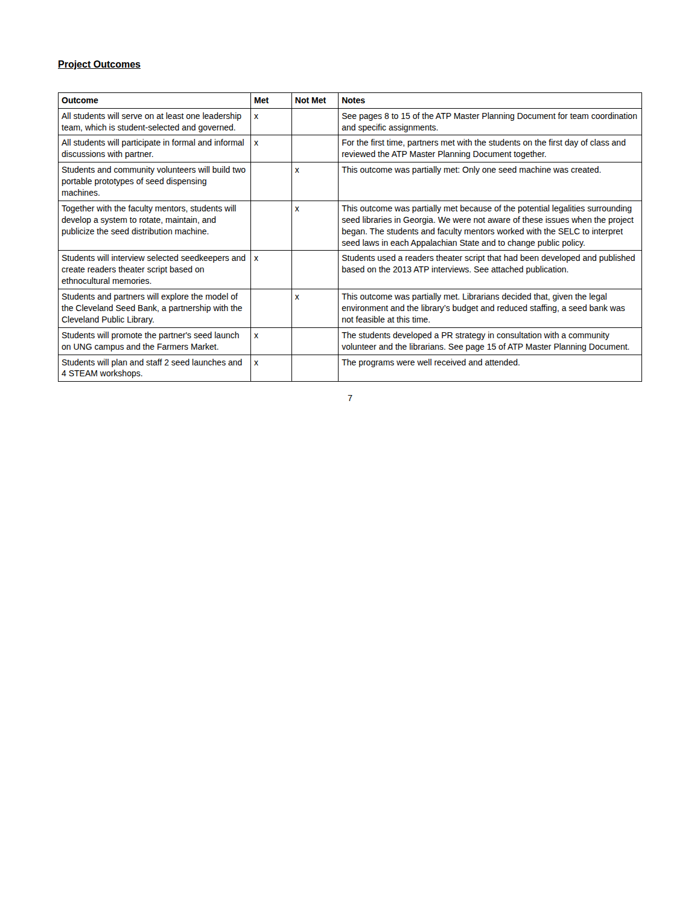Project Outcomes
| Outcome | Met | Not Met | Notes |
| --- | --- | --- | --- |
| All students will serve on at least one leadership team, which is student-selected and governed. | x | | See pages 8 to 15 of the ATP Master Planning Document for team coordination and specific assignments. |
| All students will participate in formal and informal discussions with partner. | x | | For the first time, partners met with the students on the first day of class and reviewed the ATP Master Planning Document together. |
| Students and community volunteers will build two portable prototypes of seed dispensing machines. | | x | This outcome was partially met: Only one seed machine was created. |
| Together with the faculty mentors, students will develop a system to rotate, maintain, and publicize the seed distribution machine. | | x | This outcome was partially met because of the potential legalities surrounding seed libraries in Georgia. We were not aware of these issues when the project began. The students and faculty mentors worked with the SELC to interpret seed laws in each Appalachian State and to change public policy. |
| Students will interview selected seedkeepers and create readers theater script based on ethnocultural memories. | x | | Students used a readers theater script that had been developed and published based on the 2013 ATP interviews. See attached publication. |
| Students and partners will explore the model of the Cleveland Seed Bank, a partnership with the Cleveland Public Library. | | x | This outcome was partially met. Librarians decided that, given the legal environment and the library’s budget and reduced staffing, a seed bank was not feasible at this time. |
| Students will promote the partner's seed launch on UNG campus and the Farmers Market. | x | | The students developed a PR strategy in consultation with a community volunteer and the librarians. See page 15 of ATP Master Planning Document. |
| Students will plan and staff 2 seed launches and 4 STEAM workshops. | x | | The programs were well received and attended. |
7